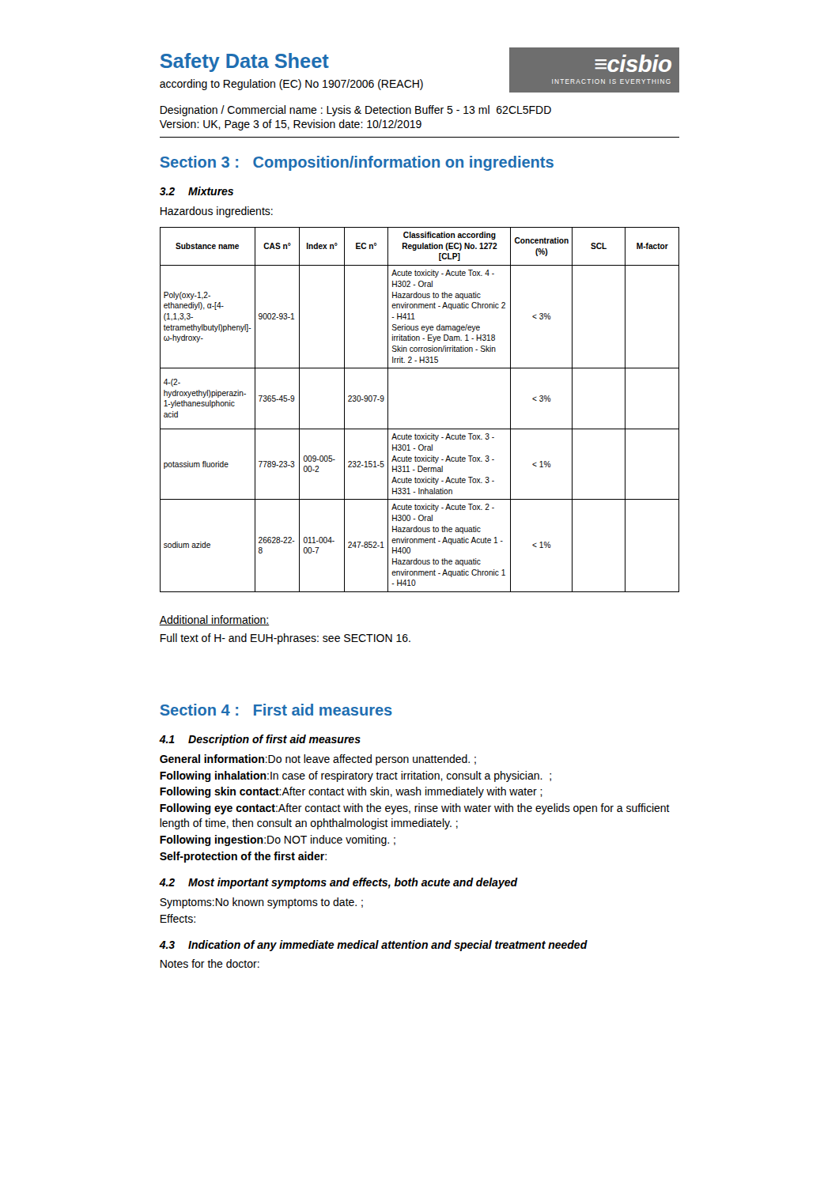≡cisbio
INTERACTION IS EVERYTHING
Safety Data Sheet
according to Regulation (EC) No 1907/2006 (REACH)
Designation / Commercial name : Lysis & Detection Buffer 5 - 13 ml 62CL5FDD
Version: UK, Page 3 of 15, Revision date: 10/12/2019
Section 3 : Composition/information on ingredients
3.2 Mixtures
Hazardous ingredients:
| Substance name | CAS n° | Index n° | EC n° | Classification according Regulation (EC) No. 1272 [CLP] | Concentration (%) | SCL | M-factor |
| --- | --- | --- | --- | --- | --- | --- | --- |
| Poly(oxy-1,2-ethanediyl), α-[4-(1,1,3,3-tetramethylbutyl)phenyl]-ω-hydroxy- | 9002-93-1 | | | Acute toxicity - Acute Tox. 4 - H302 - Oral Hazardous to the aquatic environment - Aquatic Chronic 2 - H411 Serious eye damage/eye irritation - Eye Dam. 1 - H318 Skin corrosion/irritation - Skin Irrit. 2 - H315 | < 3% | | |
| 4-(2-hydroxyethyl)piperazin-1-ylethanesulphonic acid | 7365-45-9 | | 230-907-9 | | < 3% | | |
| potassium fluoride | 7789-23-3 | 009-005-00-2 | 232-151-5 | Acute toxicity - Acute Tox. 3 - H301 - Oral Acute toxicity - Acute Tox. 3 - H311 - Dermal Acute toxicity - Acute Tox. 3 - H331 - Inhalation | < 1% | | |
| sodium azide | 26628-22-8 | 011-004-00-7 | 247-852-1 | Acute toxicity - Acute Tox. 2 - H300 - Oral Hazardous to the aquatic environment - Aquatic Acute 1 - H400 Hazardous to the aquatic environment - Aquatic Chronic 1 - H410 | < 1% | | |
Additional information:
Full text of H- and EUH-phrases: see SECTION 16.
Section 4 : First aid measures
4.1 Description of first aid measures
General information:Do not leave affected person unattended. ;
Following inhalation:In case of respiratory tract irritation, consult a physician. ;
Following skin contact:After contact with skin, wash immediately with water ;
Following eye contact:After contact with the eyes, rinse with water with the eyelids open for a sufficient length of time, then consult an ophthalmologist immediately. ;
Following ingestion:Do NOT induce vomiting. ;
Self-protection of the first aider:
4.2 Most important symptoms and effects, both acute and delayed
Symptoms:No known symptoms to date. ;
Effects:
4.3 Indication of any immediate medical attention and special treatment needed
Notes for the doctor: